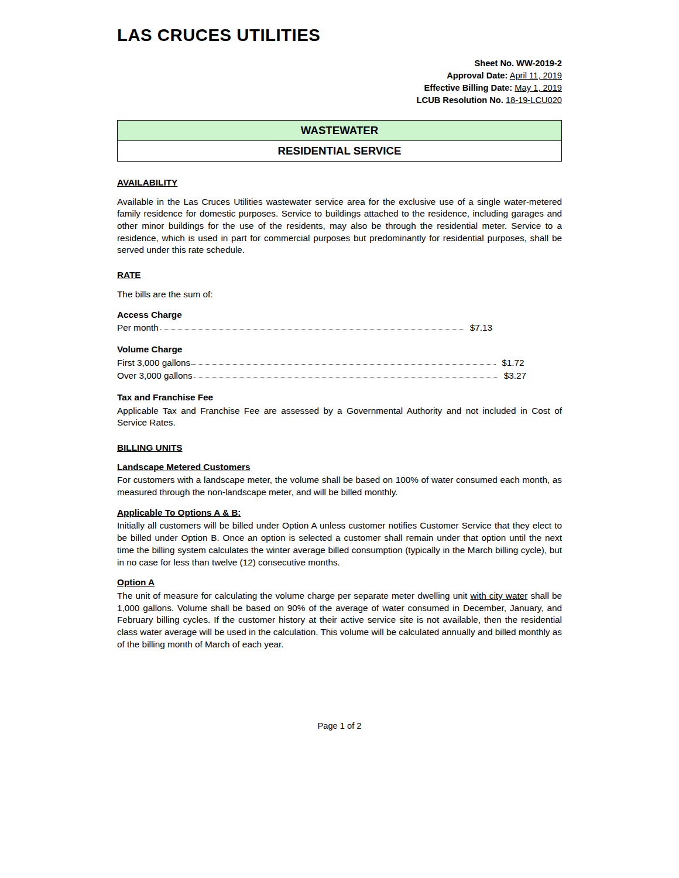LAS CRUCES UTILITIES
Sheet No. WW-2019-2
Approval Date: April 11, 2019
Effective Billing Date: May 1, 2019
LCUB Resolution No. 18-19-LCU020
| WASTEWATER |
| RESIDENTIAL SERVICE |
AVAILABILITY
Available in the Las Cruces Utilities wastewater service area for the exclusive use of a single water-metered family residence for domestic purposes. Service to buildings attached to the residence, including garages and other minor buildings for the use of the residents, may also be through the residential meter. Service to a residence, which is used in part for commercial purposes but predominantly for residential purposes, shall be served under this rate schedule.
RATE
The bills are the sum of:
Access Charge
Per month $7.13
Volume Charge
First 3,000 gallons $1.72
Over 3,000 gallons $3.27
Tax and Franchise Fee
Applicable Tax and Franchise Fee are assessed by a Governmental Authority and not included in Cost of Service Rates.
BILLING UNITS
Landscape Metered Customers
For customers with a landscape meter, the volume shall be based on 100% of water consumed each month, as measured through the non-landscape meter, and will be billed monthly.
Applicable To Options A & B:
Initially all customers will be billed under Option A unless customer notifies Customer Service that they elect to be billed under Option B. Once an option is selected a customer shall remain under that option until the next time the billing system calculates the winter average billed consumption (typically in the March billing cycle), but in no case for less than twelve (12) consecutive months.
Option A
The unit of measure for calculating the volume charge per separate meter dwelling unit with city water shall be 1,000 gallons. Volume shall be based on 90% of the average of water consumed in December, January, and February billing cycles. If the customer history at their active service site is not available, then the residential class water average will be used in the calculation. This volume will be calculated annually and billed monthly as of the billing month of March of each year.
Page 1 of 2